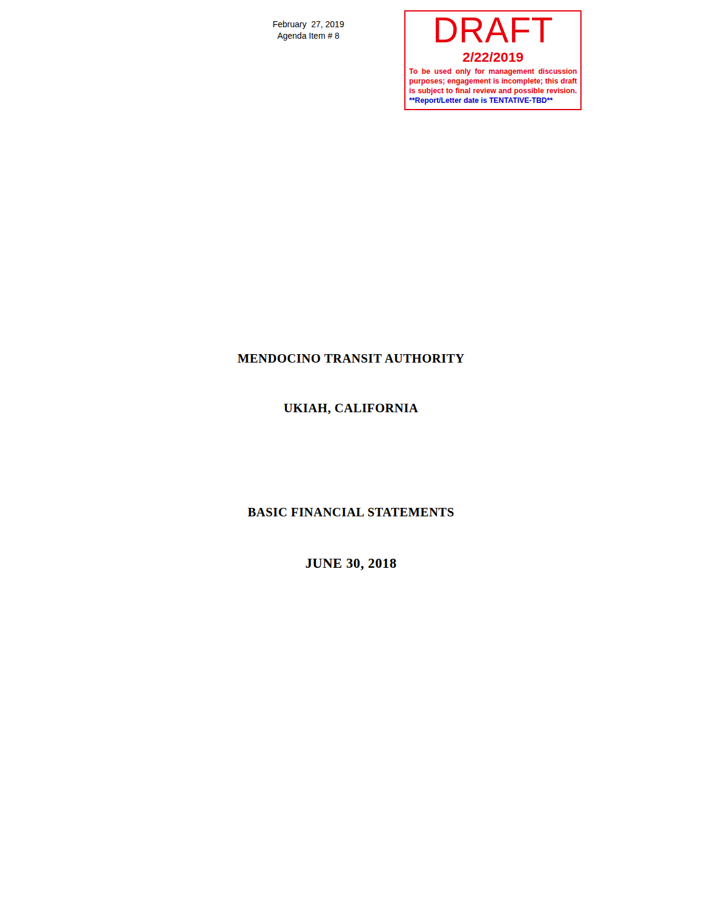February 27, 2019
Agenda Item # 8
DRAFT
2/22/2019
To be used only for management discussion purposes; engagement is incomplete; this draft is subject to final review and possible revision. **Report/Letter date is TENTATIVE-TBD**
MENDOCINO TRANSIT AUTHORITY
UKIAH, CALIFORNIA
BASIC FINANCIAL STATEMENTS
JUNE 30, 2018